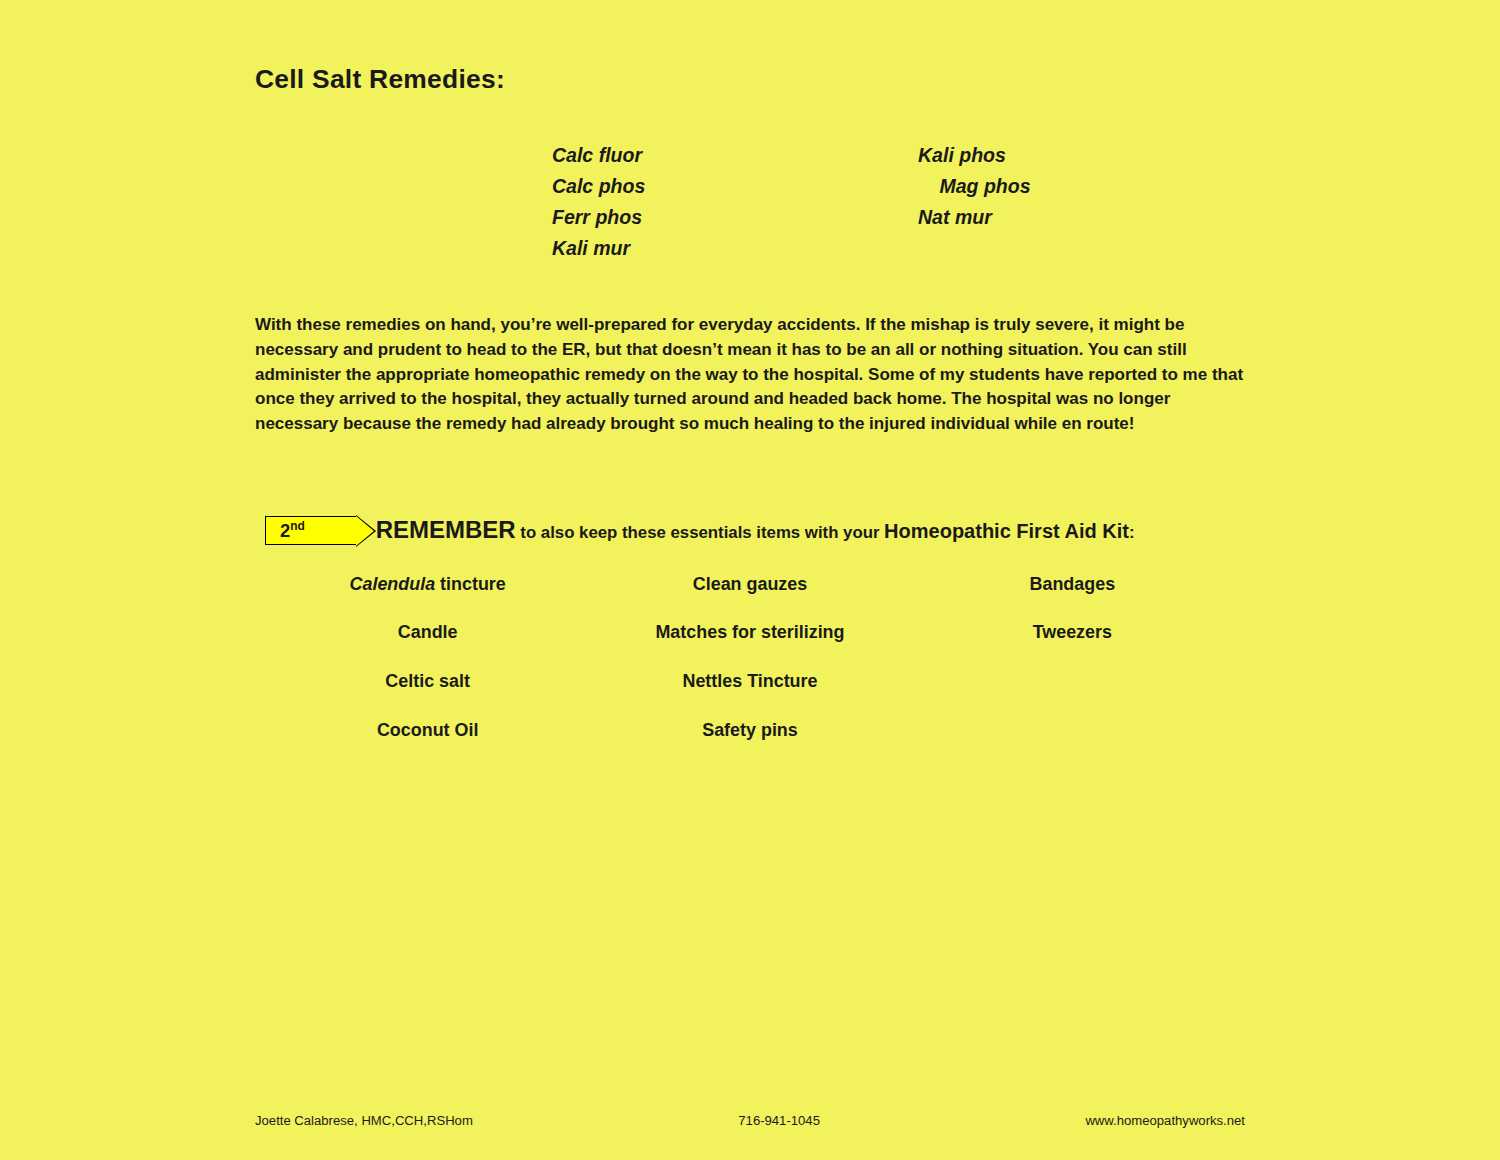Cell Salt Remedies:
Calc fluor Kali phos Calc phos Mag phos Ferr phos Nat mur Kali mur
With these remedies on hand, you’re well-prepared for everyday accidents. If the mishap is truly severe, it might be necessary and prudent to head to the ER, but that doesn’t mean it has to be an all or nothing situation. You can still administer the appropriate homeopathic remedy on the way to the hospital. Some of my students have reported to me that once they arrived to the hospital, they actually turned around and headed back home. The hospital was no longer necessary because the remedy had already brought so much healing to the injured individual while en route!
2nd
REMEMBER to also keep these essentials items with your Homeopathic First Aid Kit:
Calendula tincture
Clean gauzes
Bandages
Candle
Matches for sterilizing
Tweezers
Celtic salt
Nettles Tincture
Coconut Oil
Safety pins
Joette Calabrese, HMC,CCH,RSHom
716-941-1045
www.homeopathyworks.net